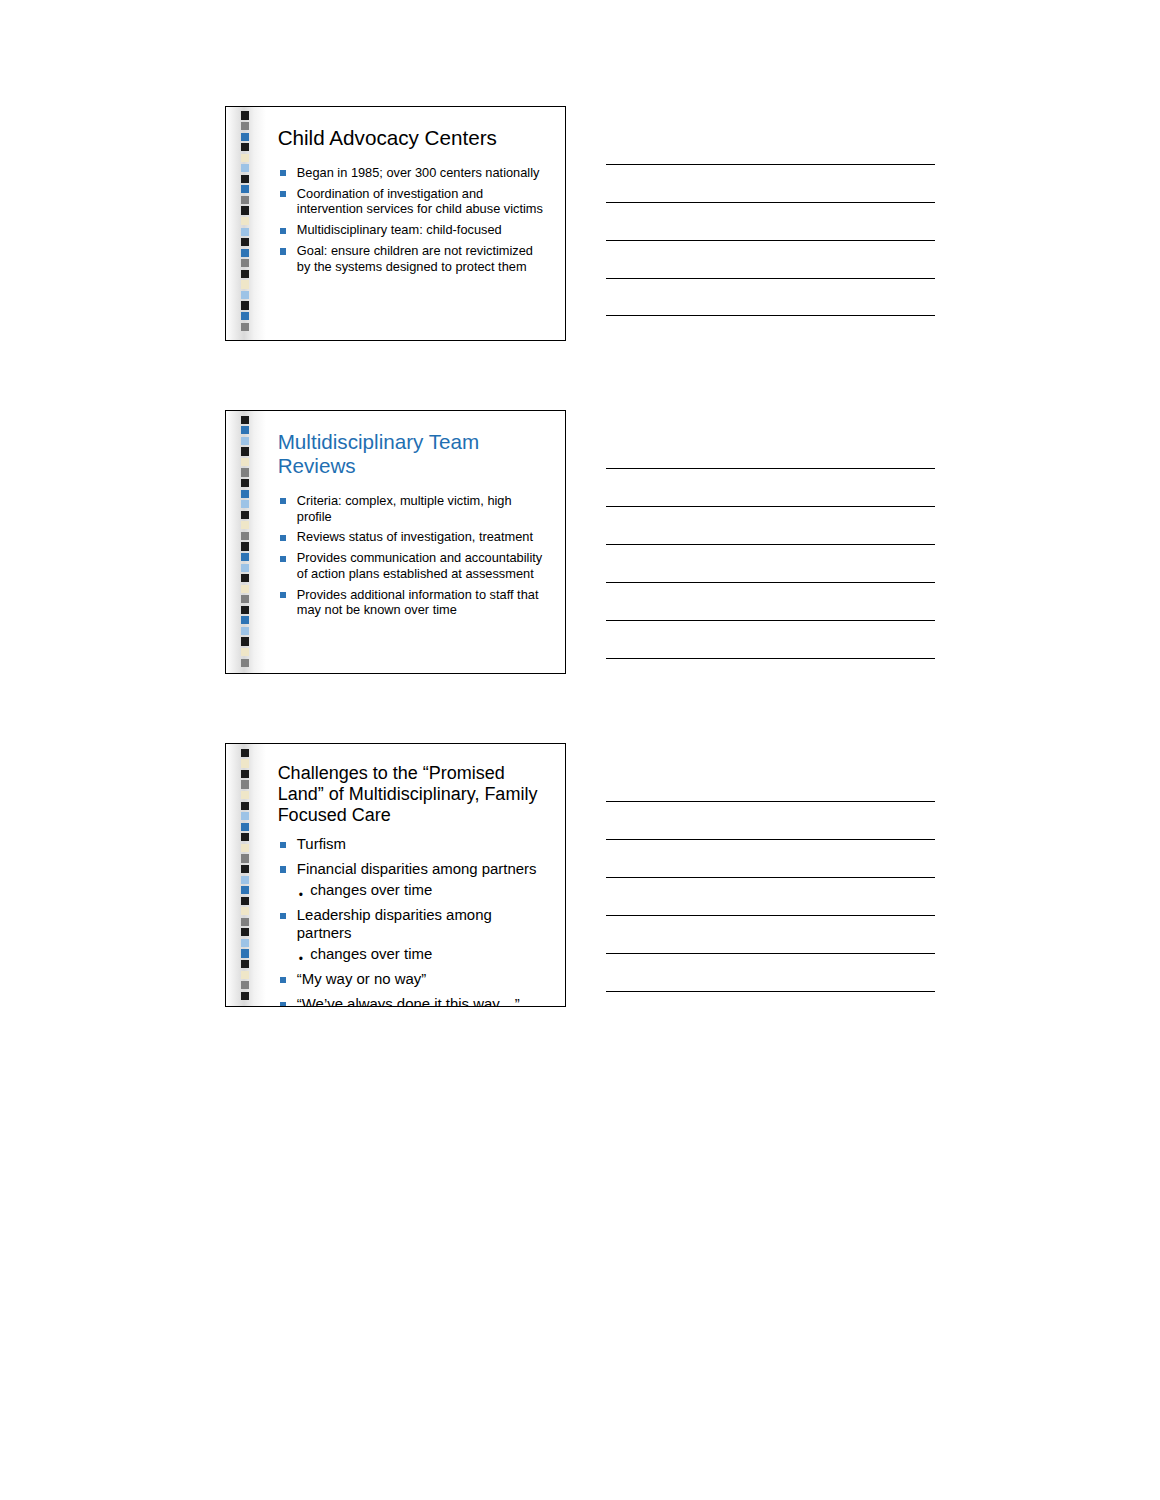Child Advocacy Centers
Began in 1985; over 300 centers nationally
Coordination of investigation and intervention services for child abuse victims
Multidisciplinary team: child-focused
Goal: ensure children are not revictimized by the systems designed to protect them
Multidisciplinary Team Reviews
Criteria: complex, multiple victim, high profile
Reviews status of investigation, treatment
Provides communication and accountability of action plans established at assessment
Provides additional information to staff that may not be known over time
Challenges to the “Promised Land” of Multidisciplinary, Family Focused Care
Turfism
Financial disparities among partners
changes over time
Leadership disparities among partners
changes over time
“My way or no way”
“We’ve always done it this way…”